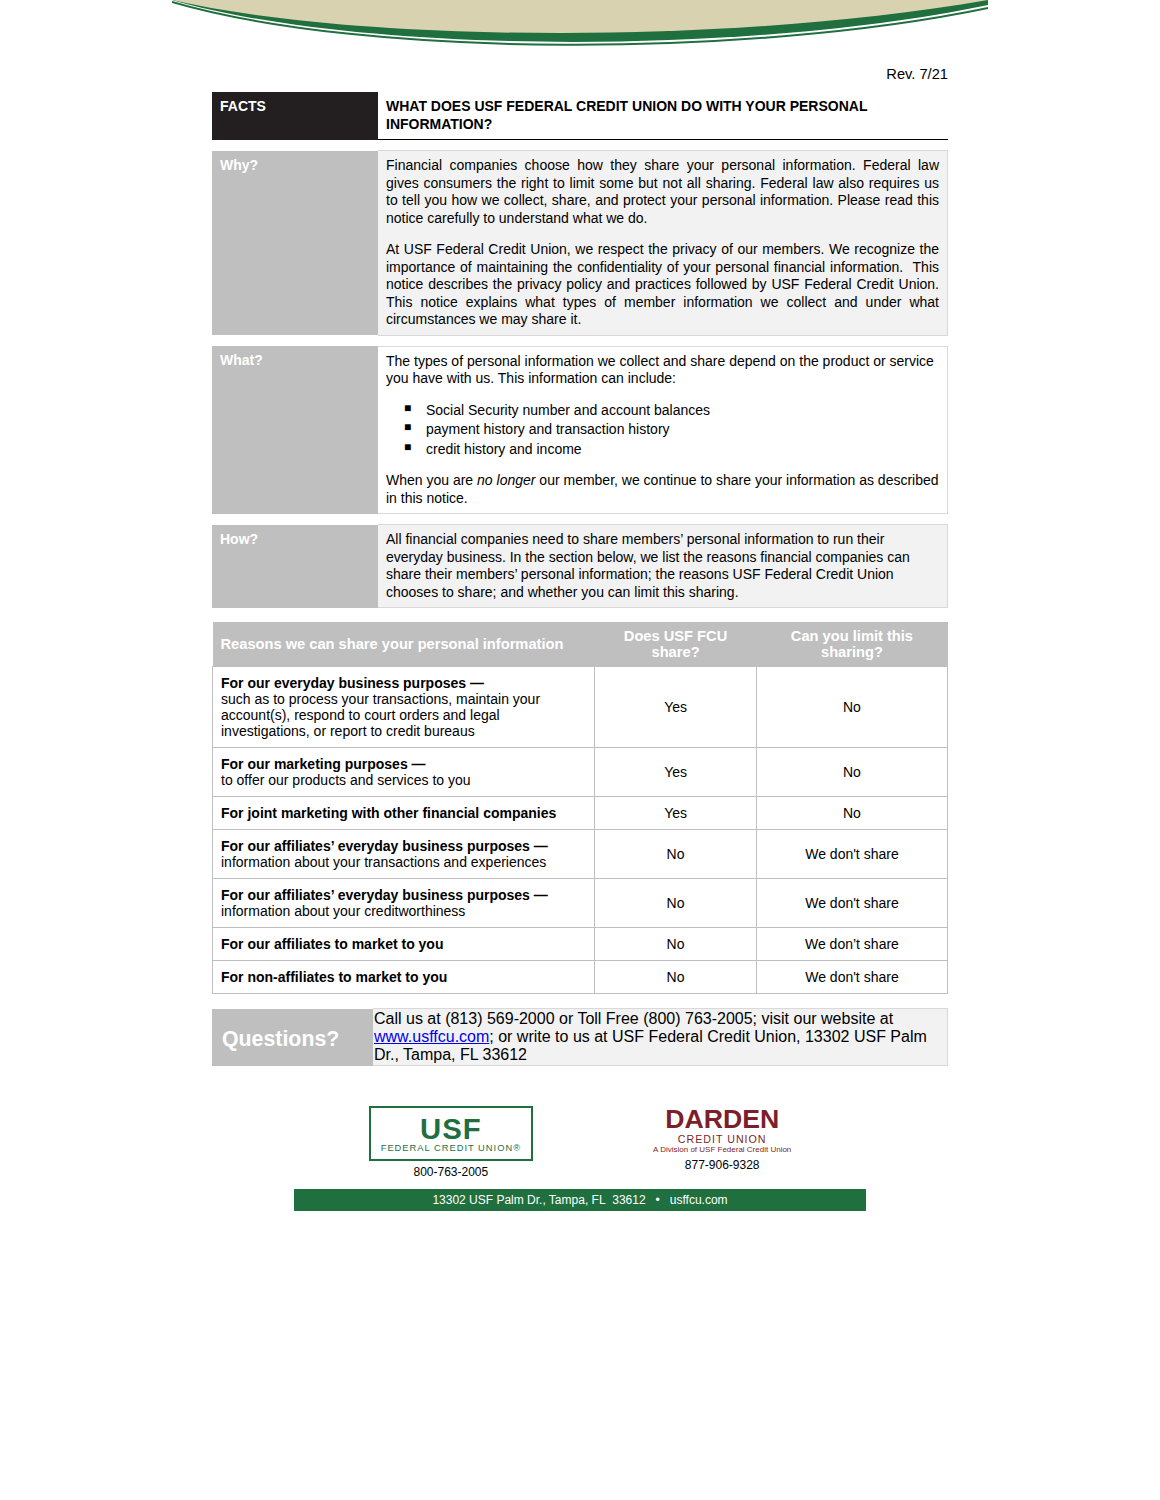Rev. 7/21
| FACTS | WHAT DOES USF FEDERAL CREDIT UNION DO WITH YOUR PERSONAL INFORMATION? |
| Why? | Financial companies choose how they share your personal information. Federal law gives consumers the right to limit some but not all sharing. Federal law also requires us to tell you how we collect, share, and protect your personal information. Please read this notice carefully to understand what we do. At USF Federal Credit Union, we respect the privacy of our members. We recognize the importance of maintaining the confidentiality of your personal financial information. This notice describes the privacy policy and practices followed by USF Federal Credit Union. This notice explains what types of member information we collect and under what circumstances we may share it. |
| What? | The types of personal information we collect and share depend on the product or service you have with us. This information can include: Social Security number and account balances payment history and transaction history credit history and income When you are no longer our member, we continue to share your information as described in this notice. |
| How? | All financial companies need to share members’ personal information to run their everyday business. In the section below, we list the reasons financial companies can share their members’ personal information; the reasons USF Federal Credit Union chooses to share; and whether you can limit this sharing. |
| Reasons we can share your personal information | Does USF FCU share? | Can you limit this sharing? |
| --- | --- | --- |
| For our everyday business purposes — such as to process your transactions, maintain your account(s), respond to court orders and legal investigations, or report to credit bureaus | Yes | No |
| For our marketing purposes — to offer our products and services to you | Yes | No |
| For joint marketing with other financial companies | Yes | No |
| For our affiliates’ everyday business purposes — information about your transactions and experiences | No | We don't share |
| For our affiliates’ everyday business purposes — information about your creditworthiness | No | We don't share |
| For our affiliates to market to you | No | We don’t share |
| For non-affiliates to market to you | No | We don't share |
| Questions? | Call us at (813) 569-2000 or Toll Free (800) 763-2005; visit our website at www.usffcu.com ; or write to us at USF Federal Credit Union, 13302 USF Palm Dr., Tampa, FL 33612 |
USF
FEDERAL CREDIT UNION®
800-763-2005
DARDEN
CREDIT UNION
A Division of USF Federal Credit Union
877-906-9328
13302 USF Palm Dr., Tampa, FL 33612 • usffcu.com